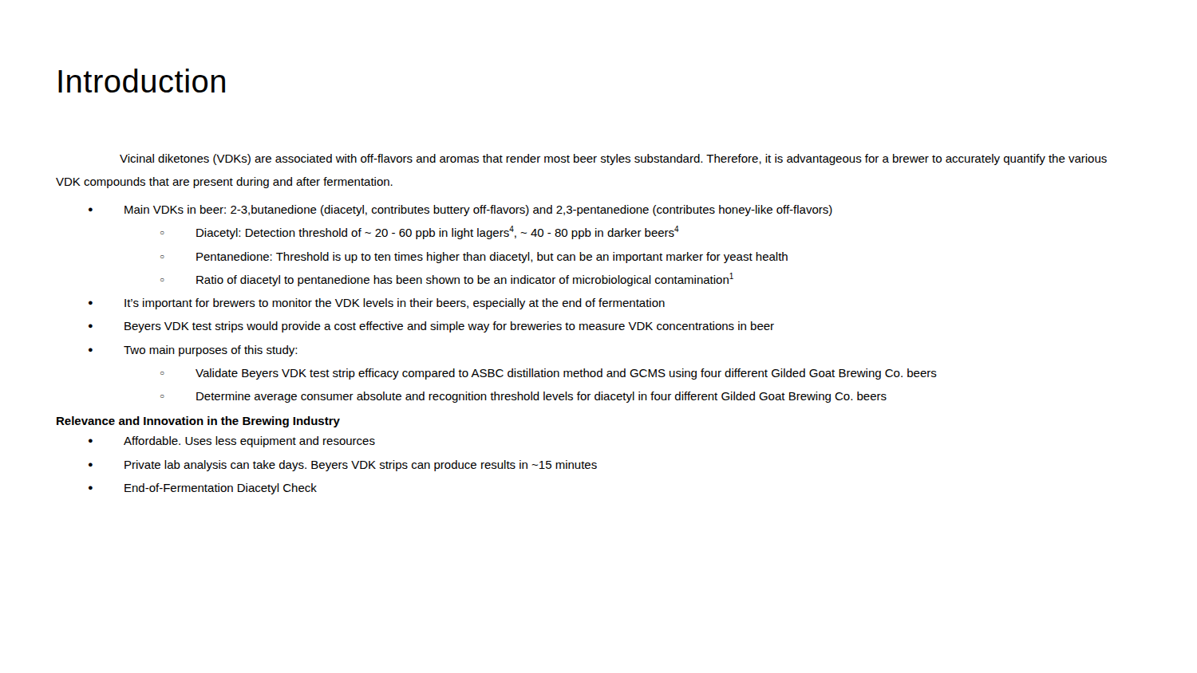Introduction
Vicinal diketones (VDKs) are associated with off-flavors and aromas that render most beer styles substandard. Therefore, it is advantageous for a brewer to accurately quantify the various VDK compounds that are present during and after fermentation.
Main VDKs in beer: 2-3,butanedione (diacetyl, contributes buttery off-flavors) and 2,3-pentanedione (contributes honey-like off-flavors)
Diacetyl: Detection threshold of ~ 20 - 60 ppb in light lagers4, ~ 40 - 80 ppb in darker beers4
Pentanedione: Threshold is up to ten times higher than diacetyl, but can be an important marker for yeast health
Ratio of diacetyl to pentanedione has been shown to be an indicator of microbiological contamination1
It’s important for brewers to monitor the VDK levels in their beers, especially at the end of fermentation
Beyers VDK test strips would provide a cost effective and simple way for breweries to measure VDK concentrations in beer
Two main purposes of this study:
Validate Beyers VDK test strip efficacy compared to ASBC distillation method and GCMS using four different Gilded Goat Brewing Co. beers
Determine average consumer absolute and recognition threshold levels for diacetyl in four different Gilded Goat Brewing Co. beers
Relevance and Innovation in the Brewing Industry
Affordable. Uses less equipment and resources
Private lab analysis can take days. Beyers VDK strips can produce results in ~15 minutes
End-of-Fermentation Diacetyl Check